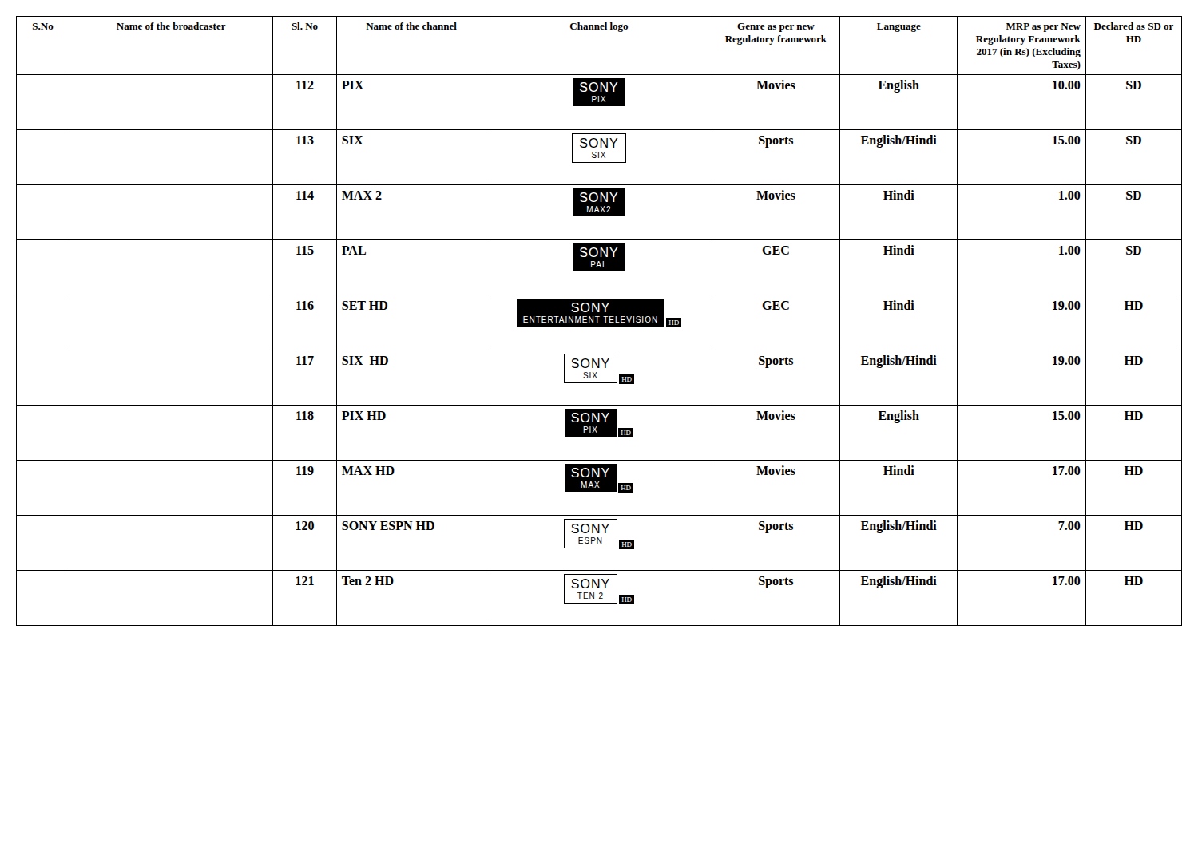| S.No | Name of the broadcaster | Sl. No | Name of the channel | Channel logo | Genre as per new Regulatory framework | Language | MRP as per New Regulatory Framework 2017 (in Rs) (Excluding Taxes) | Declared as SD or HD |
| --- | --- | --- | --- | --- | --- | --- | --- | --- |
| | | 112 | PIX | SONY PIX | Movies | English | 10.00 | SD |
| | | 113 | SIX | SONY SIX | Sports | English/Hindi | 15.00 | SD |
| | | 114 | MAX 2 | SONY MAX2 | Movies | Hindi | 1.00 | SD |
| | | 115 | PAL | SONY PAL | GEC | Hindi | 1.00 | SD |
| | | 116 | SET HD | SONY ENTERTAINMENT TELEVISION HD | GEC | Hindi | 19.00 | HD |
| | | 117 | SIX HD | SONY SIX HD | Sports | English/Hindi | 19.00 | HD |
| | | 118 | PIX HD | SONY PIX HD | Movies | English | 15.00 | HD |
| | | 119 | MAX HD | SONY MAX HD | Movies | Hindi | 17.00 | HD |
| | | 120 | SONY ESPN HD | SONY ESPN HD | Sports | English/Hindi | 7.00 | HD |
| | | 121 | Ten 2 HD | SONY TEN 2 HD | Sports | English/Hindi | 17.00 | HD |